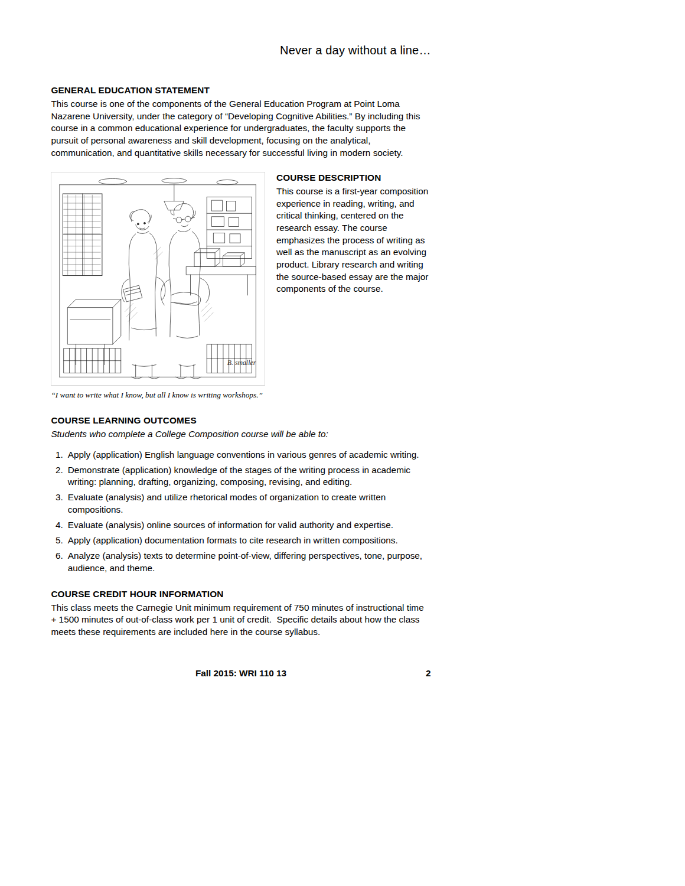Never a day without a line…
General Education Statement
This course is one of the components of the General Education Program at Point Loma Nazarene University, under the category of “Developing Cognitive Abilities.” By including this course in a common educational experience for undergraduates, the faculty supports the pursuit of personal awareness and skill development, focusing on the analytical, communication, and quantitative skills necessary for successful living in modern society.
B. smaller
“I want to write what I know, but all I know is writing workshops.”
Course Description
This course is a first-year composition experience in reading, writing, and critical thinking, centered on the research essay. The course emphasizes the process of writing as well as the manuscript as an evolving product. Library research and writing the source-based essay are the major components of the course.
Course Learning Outcomes
Students who complete a College Composition course will be able to:
Apply (application) English language conventions in various genres of academic writing.
Demonstrate (application) knowledge of the stages of the writing process in academic writing: planning, drafting, organizing, composing, revising, and editing.
Evaluate (analysis) and utilize rhetorical modes of organization to create written compositions.
Evaluate (analysis) online sources of information for valid authority and expertise.
Apply (application) documentation formats to cite research in written compositions.
Analyze (analysis) texts to determine point-of-view, differing perspectives, tone, purpose, audience, and theme.
Course Credit Hour Information
This class meets the Carnegie Unit minimum requirement of 750 minutes of instructional time + 1500 minutes of out-of-class work per 1 unit of credit. Specific details about how the class meets these requirements are included here in the course syllabus.
Fall 2015: WRI 110 13 2